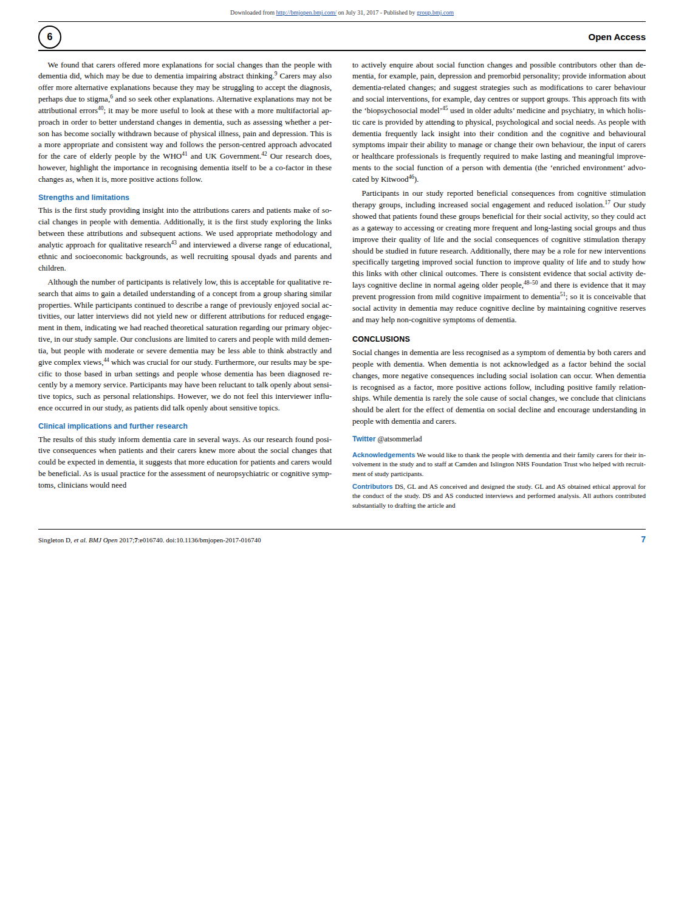Downloaded from http://bmjopen.bmj.com/ on July 31, 2017 - Published by group.bmj.com
6
Open Access
We found that carers offered more explanations for social changes than the people with dementia did, which may be due to dementia impairing abstract thinking.9 Carers may also offer more alternative explanations because they may be struggling to accept the diagnosis, perhaps due to stigma,6 and so seek other explanations. Alternative explanations may not be attributional errors40; it may be more useful to look at these with a more multifactorial approach in order to better understand changes in dementia, such as assessing whether a person has become socially withdrawn because of physical illness, pain and depression. This is a more appropriate and consistent way and follows the person-centred approach advocated for the care of elderly people by the WHO41 and UK Government.42 Our research does, however, highlight the importance in recognising dementia itself to be a co-factor in these changes as, when it is, more positive actions follow.
Strengths and limitations
This is the first study providing insight into the attributions carers and patients make of social changes in people with dementia. Additionally, it is the first study exploring the links between these attributions and subsequent actions. We used appropriate methodology and analytic approach for qualitative research43 and interviewed a diverse range of educational, ethnic and socioeconomic backgrounds, as well recruiting spousal dyads and parents and children.
Although the number of participants is relatively low, this is acceptable for qualitative research that aims to gain a detailed understanding of a concept from a group sharing similar properties. While participants continued to describe a range of previously enjoyed social activities, our latter interviews did not yield new or different attributions for reduced engagement in them, indicating we had reached theoretical saturation regarding our primary objective, in our study sample. Our conclusions are limited to carers and people with mild dementia, but people with moderate or severe dementia may be less able to think abstractly and give complex views,44 which was crucial for our study. Furthermore, our results may be specific to those based in urban settings and people whose dementia has been diagnosed recently by a memory service. Participants may have been reluctant to talk openly about sensitive topics, such as personal relationships. However, we do not feel this interviewer influence occurred in our study, as patients did talk openly about sensitive topics.
Clinical implications and further research
The results of this study inform dementia care in several ways. As our research found positive consequences when patients and their carers knew more about the social changes that could be expected in dementia, it suggests that more education for patients and carers would be beneficial. As is usual practice for the assessment of neuropsychiatric or cognitive symptoms, clinicians would need
to actively enquire about social function changes and possible contributors other than dementia, for example, pain, depression and premorbid personality; provide information about dementia-related changes; and suggest strategies such as modifications to carer behaviour and social interventions, for example, day centres or support groups. This approach fits with the ‘biopsychosocial model’45 used in older adults’ medicine and psychiatry, in which holistic care is provided by attending to physical, psychological and social needs. As people with dementia frequently lack insight into their condition and the cognitive and behavioural symptoms impair their ability to manage or change their own behaviour, the input of carers or healthcare professionals is frequently required to make lasting and meaningful improvements to the social function of a person with dementia (the ‘enriched environment’ advocated by Kitwood46).
Participants in our study reported beneficial consequences from cognitive stimulation therapy groups, including increased social engagement and reduced isolation.17 Our study showed that patients found these groups beneficial for their social activity, so they could act as a gateway to accessing or creating more frequent and long-lasting social groups and thus improve their quality of life and the social consequences of cognitive stimulation therapy should be studied in future research. Additionally, there may be a role for new interventions specifically targeting improved social function to improve quality of life and to study how this links with other clinical outcomes. There is consistent evidence that social activity delays cognitive decline in normal ageing older people,48–50 and there is evidence that it may prevent progression from mild cognitive impairment to dementia51; so it is conceivable that social activity in dementia may reduce cognitive decline by maintaining cognitive reserves and may help non-cognitive symptoms of dementia.
CONCLUSIONS
Social changes in dementia are less recognised as a symptom of dementia by both carers and people with dementia. When dementia is not acknowledged as a factor behind the social changes, more negative consequences including social isolation can occur. When dementia is recognised as a factor, more positive actions follow, including positive family relationships. While dementia is rarely the sole cause of social changes, we conclude that clinicians should be alert for the effect of dementia on social decline and encourage understanding in people with dementia and carers.
Twitter @atsommerlad
Acknowledgements We would like to thank the people with dementia and their family carers for their involvement in the study and to staff at Camden and Islington NHS Foundation Trust who helped with recruitment of study participants.
Contributors DS, GL and AS conceived and designed the study. GL and AS obtained ethical approval for the conduct of the study. DS and AS conducted interviews and performed analysis. All authors contributed substantially to drafting the article and
Singleton D, et al. BMJ Open 2017;7:e016740. doi:10.1136/bmjopen-2017-016740
7